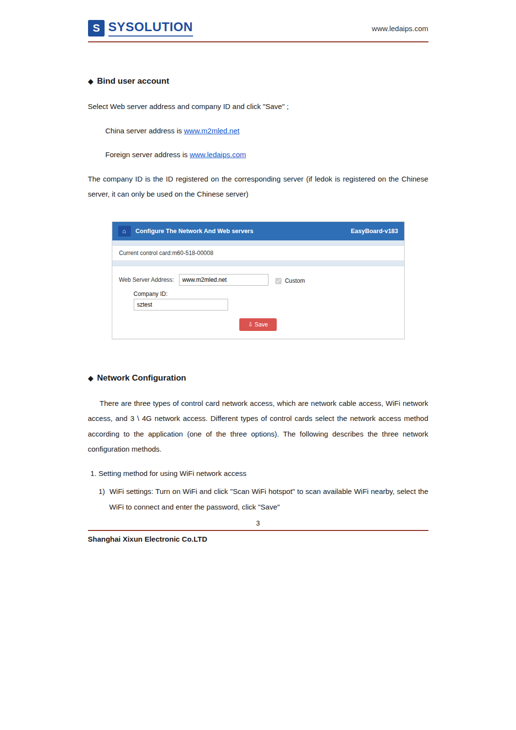S SYSOLUTION
www.ledaips.com
Bind user account
Select Web server address and company ID and click "Save" ;
China server address is www.m2mled.net
Foreign server address is www.ledaips.com
The company ID is the ID registered on the corresponding server (if ledok is registered on the Chinese server, it can only be used on the Chinese server)
⌂Configure The Network And Web servers EasyBoard-v183
Current control card:m60-518-00008
Web Server Address: Custom Company ID:
⇩ Save
Network Configuration
There are three types of control card network access, which are network cable access, WiFi network access, and 3 \ 4G network access. Different types of control cards select the network access method according to the application (one of the three options). The following describes the three network configuration methods.
Setting method for using WiFi network access
1) WiFi settings: Turn on WiFi and click "Scan WiFi hotspot" to scan available WiFi nearby, select the WiFi to connect and enter the password, click "Save"
3
Shanghai Xixun Electronic Co.LTD